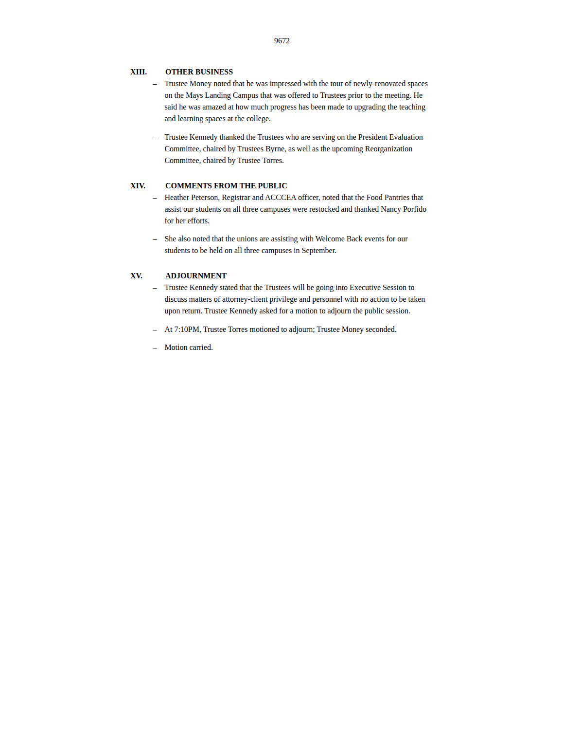9672
XIII. OTHER BUSINESS
– Trustee Money noted that he was impressed with the tour of newly-renovated spaces on the Mays Landing Campus that was offered to Trustees prior to the meeting. He said he was amazed at how much progress has been made to upgrading the teaching and learning spaces at the college.
– Trustee Kennedy thanked the Trustees who are serving on the President Evaluation Committee, chaired by Trustees Byrne, as well as the upcoming Reorganization Committee, chaired by Trustee Torres.
XIV. COMMENTS FROM THE PUBLIC
– Heather Peterson, Registrar and ACCCEA officer, noted that the Food Pantries that assist our students on all three campuses were restocked and thanked Nancy Porfido for her efforts.
– She also noted that the unions are assisting with Welcome Back events for our students to be held on all three campuses in September.
XV. ADJOURNMENT
– Trustee Kennedy stated that the Trustees will be going into Executive Session to discuss matters of attorney-client privilege and personnel with no action to be taken upon return. Trustee Kennedy asked for a motion to adjourn the public session.
– At 7:10PM, Trustee Torres motioned to adjourn; Trustee Money seconded.
– Motion carried.